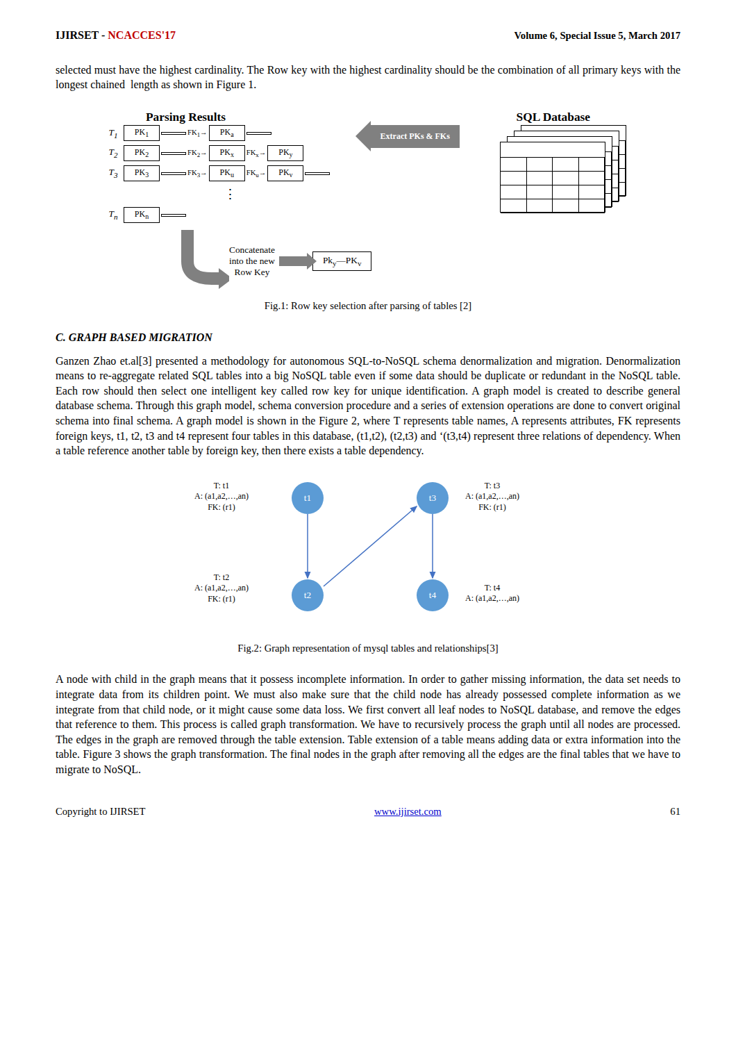IJIRSET - NCACCES'17
Volume 6, Special Issue 5, March 2017
selected must have the highest cardinality. The Row key with the highest cardinality should be the combination of all primary keys with the longest chained length as shown in Figure 1.
Parsing Results
SQL Database
T1 PK1 FK1→ PKa
T2 PK2 FK2→ PKx FKx→ PKy
T3 PK3 FK3→ PKu FKu→ PKv
⋮
Tn PKn
Extract PKs & FKs
SQL Table
Concatenate
into the new
Row Key
Pky—PKv
Fig.1: Row key selection after parsing of tables [2]
C. GRAPH BASED MIGRATION
Ganzen Zhao et.al[3] presented a methodology for autonomous SQL-to-NoSQL schema denormalization and migration. Denormalization means to re-aggregate related SQL tables into a big NoSQL table even if some data should be duplicate or redundant in the NoSQL table. Each row should then select one intelligent key called row key for unique identification. A graph model is created to describe general database schema. Through this graph model, schema conversion procedure and a series of extension operations are done to convert original schema into final schema. A graph model is shown in the Figure 2, where T represents table names, A represents attributes, FK represents foreign keys, t1, t2, t3 and t4 represent four tables in this database, (t1,t2), (t2,t3) and ‘(t3,t4) represent three relations of dependency. When a table reference another table by foreign key, then there exists a table dependency.
t1
t3
t2
t4
T: t1
A: (a1,a2,…,an)
FK: (r1)
T: t3
A: (a1,a2,…,an)
FK: (r1)
T: t2
A: (a1,a2,…,an)
FK: (r1)
T: t4
A: (a1,a2,…,an)
Fig.2: Graph representation of mysql tables and relationships[3]
A node with child in the graph means that it possess incomplete information. In order to gather missing information, the data set needs to integrate data from its children point. We must also make sure that the child node has already possessed complete information as we integrate from that child node, or it might cause some data loss. We first convert all leaf nodes to NoSQL database, and remove the edges that reference to them. This process is called graph transformation. We have to recursively process the graph until all nodes are processed. The edges in the graph are removed through the table extension. Table extension of a table means adding data or extra information into the table. Figure 3 shows the graph transformation. The final nodes in the graph after removing all the edges are the final tables that we have to migrate to NoSQL.
Copyright to IJIRSET
www.ijirset.com
61